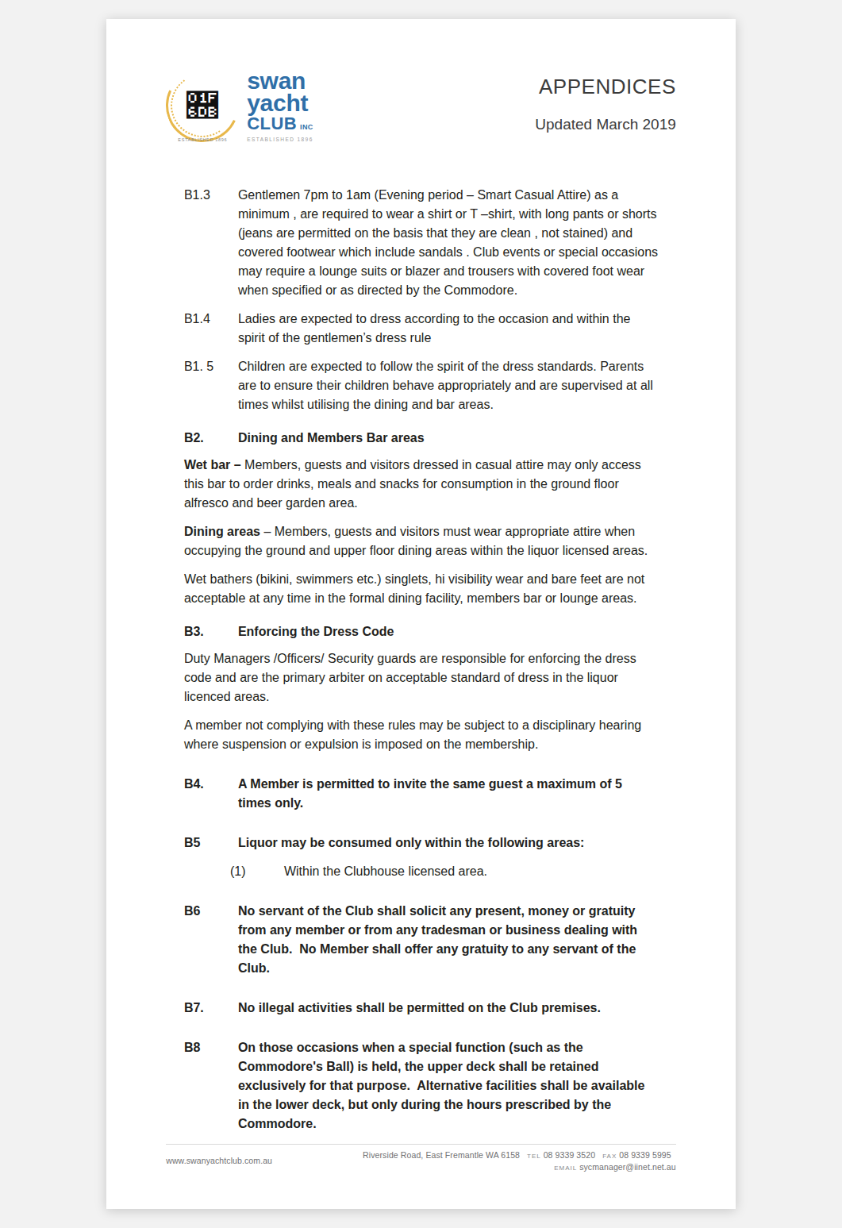🛛
Established 1896
swan yacht CLUB INC Established 1896
APPENDICES
Updated March 2019
B1.3
Gentlemen 7pm to 1am (Evening period – Smart Casual Attire) as a minimum , are required to wear a shirt or T –shirt, with long pants or shorts (jeans are permitted on the basis that they are clean , not stained) and covered footwear which include sandals . Club events or special occasions may require a lounge suits or blazer and trousers with covered foot wear when specified or as directed by the Commodore.
B1.4
Ladies are expected to dress according to the occasion and within the spirit of the gentlemen’s dress rule
B1. 5
Children are expected to follow the spirit of the dress standards. Parents are to ensure their children behave appropriately and are supervised at all times whilst utilising the dining and bar areas.
B2.
Dining and Members Bar areas
Wet bar – Members, guests and visitors dressed in casual attire may only access this bar to order drinks, meals and snacks for consumption in the ground floor alfresco and beer garden area.
Dining areas – Members, guests and visitors must wear appropriate attire when occupying the ground and upper floor dining areas within the liquor licensed areas.
Wet bathers (bikini, swimmers etc.) singlets, hi visibility wear and bare feet are not acceptable at any time in the formal dining facility, members bar or lounge areas.
B3.
Enforcing the Dress Code
Duty Managers /Officers/ Security guards are responsible for enforcing the dress code and are the primary arbiter on acceptable standard of dress in the liquor licenced areas.
A member not complying with these rules may be subject to a disciplinary hearing where suspension or expulsion is imposed on the membership.
B4.
A Member is permitted to invite the same guest a maximum of 5 times only.
B5
Liquor may be consumed only within the following areas:
(1)
Within the Clubhouse licensed area.
B6
No servant of the Club shall solicit any present, money or gratuity from any member or from any tradesman or business dealing with the Club. No Member shall offer any gratuity to any servant of the Club.
B7.
No illegal activities shall be permitted on the Club premises.
B8
On those occasions when a special function (such as the Commodore's Ball) is held, the upper deck shall be retained exclusively for that purpose. Alternative facilities shall be available in the lower deck, but only during the hours prescribed by the Commodore.
www.swanyachtclub.com.au
Riverside Road, East Fremantle WA 6158 tel08 9339 3520 fax08 9339 5995 emailsycmanager@iinet.net.au